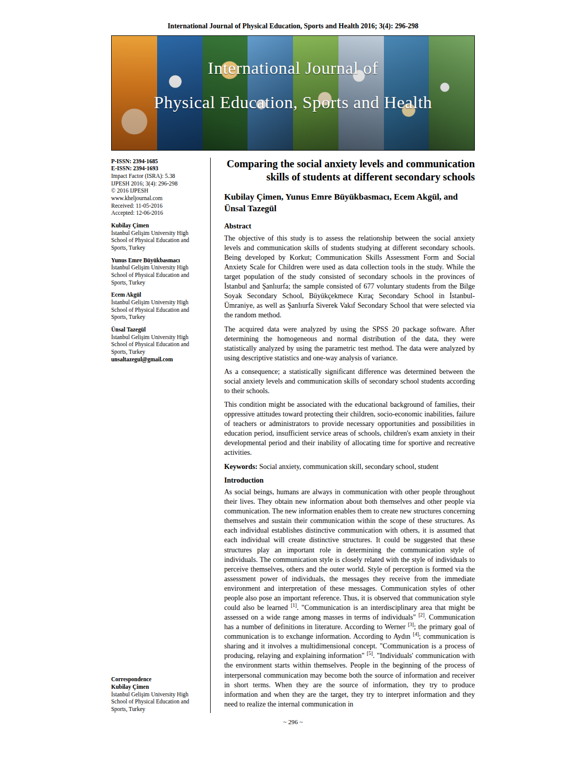International Journal of Physical Education, Sports and Health 2016; 3(4): 296-298
International Journal of
Physical Education, Sports and Health
P-ISSN: 2394-1685
E-ISSN: 2394-1693
Impact Factor (ISRA): 5.38
IJPESH 2016; 3(4): 296-298
© 2016 IJPESH
www.kheljournal.com
Received: 11-05-2016
Accepted: 12-06-2016
Kubilay Çimen
İstanbul Gelişim University High School of Physical Education and Sports, Turkey
Yunus Emre Büyükbasmacı
İstanbul Gelişim University High School of Physical Education and Sports, Turkey
Ecem Akgül
İstanbul Gelişim University High School of Physical Education and Sports, Turkey
Ünsal Tazegül
İstanbul Gelişim University High School of Physical Education and Sports, Turkey
unsaltazegul@gmail.com
Correspondence
Kubilay Çimen
İstanbul Gelişim University High School of Physical Education and Sports, Turkey
Comparing the social anxiety levels and communication skills of students at different secondary schools
Kubilay Çimen, Yunus Emre Büyükbasmacı, Ecem Akgül, and Ünsal Tazegül
Abstract
The objective of this study is to assess the relationship between the social anxiety levels and communication skills of students studying at different secondary schools. Being developed by Korkut; Communication Skills Assessment Form and Social Anxiety Scale for Children were used as data collection tools in the study. While the target population of the study consisted of secondary schools in the provinces of İstanbul and Şanlıurfa; the sample consisted of 677 voluntary students from the Bilge Soyak Secondary School, Büyükçekmece Kıraç Secondary School in İstanbul-Ümraniye, as well as Şanlıurfa Siverek Vakıf Secondary School that were selected via the random method.
The acquired data were analyzed by using the SPSS 20 package software. After determining the homogeneous and normal distribution of the data, they were statistically analyzed by using the parametric test method. The data were analyzed by using descriptive statistics and one-way analysis of variance.
As a consequence; a statistically significant difference was determined between the social anxiety levels and communication skills of secondary school students according to their schools.
This condition might be associated with the educational background of families, their oppressive attitudes toward protecting their children, socio-economic inabilities, failure of teachers or administrators to provide necessary opportunities and possibilities in education period, insufficient service areas of schools, children's exam anxiety in their developmental period and their inability of allocating time for sportive and recreative activities.
Keywords: Social anxiety, communication skill, secondary school, student
Introduction
As social beings, humans are always in communication with other people throughout their lives. They obtain new information about both themselves and other people via communication. The new information enables them to create new structures concerning themselves and sustain their communication within the scope of these structures. As each individual establishes distinctive communication with others, it is assumed that each individual will create distinctive structures. It could be suggested that these structures play an important role in determining the communication style of individuals. The communication style is closely related with the style of individuals to perceive themselves, others and the outer world. Style of perception is formed via the assessment power of individuals, the messages they receive from the immediate environment and interpretation of these messages. Communication styles of other people also pose an important reference. Thus, it is observed that communication style could also be learned [1]. "Communication is an interdisciplinary area that might be assessed on a wide range among masses in terms of individuals" [2]. Communication has a number of definitions in literature. According to Werner [3]; the primary goal of communication is to exchange information. According to Aydın [4]; communication is sharing and it involves a multidimensional concept. "Communication is a process of producing, relaying and explaining information" [5]. "Individuals' communication with the environment starts within themselves. People in the beginning of the process of interpersonal communication may become both the source of information and receiver in short terms. When they are the source of information, they try to produce information and when they are the target, they try to interpret information and they need to realize the internal communication in
~ 296 ~